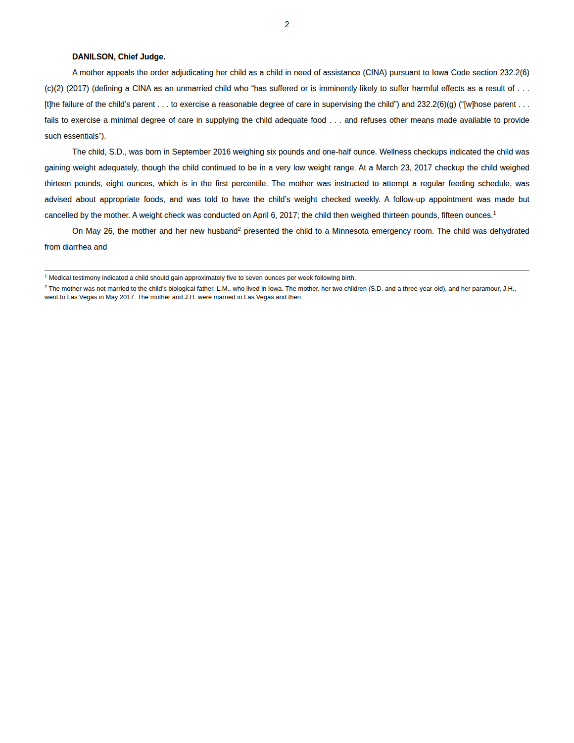2
DANILSON, Chief Judge.
A mother appeals the order adjudicating her child as a child in need of assistance (CINA) pursuant to Iowa Code section 232.2(6)(c)(2) (2017) (defining a CINA as an unmarried child who “has suffered or is imminently likely to suffer harmful effects as a result of . . . [t]he failure of the child’s parent . . . to exercise a reasonable degree of care in supervising the child”) and 232.2(6)(g) (“[w]hose parent . . . fails to exercise a minimal degree of care in supplying the child adequate food . . . and refuses other means made available to provide such essentials”).
The child, S.D., was born in September 2016 weighing six pounds and one-half ounce. Wellness checkups indicated the child was gaining weight adequately, though the child continued to be in a very low weight range. At a March 23, 2017 checkup the child weighed thirteen pounds, eight ounces, which is in the first percentile. The mother was instructed to attempt a regular feeding schedule, was advised about appropriate foods, and was told to have the child’s weight checked weekly. A follow-up appointment was made but cancelled by the mother. A weight check was conducted on April 6, 2017; the child then weighed thirteen pounds, fifteen ounces.1
On May 26, the mother and her new husband2 presented the child to a Minnesota emergency room. The child was dehydrated from diarrhea and
1 Medical testimony indicated a child should gain approximately five to seven ounces per week following birth.
2 The mother was not married to the child’s biological father, L.M., who lived in Iowa. The mother, her two children (S.D. and a three-year-old), and her paramour, J.H., went to Las Vegas in May 2017. The mother and J.H. were married in Las Vegas and then